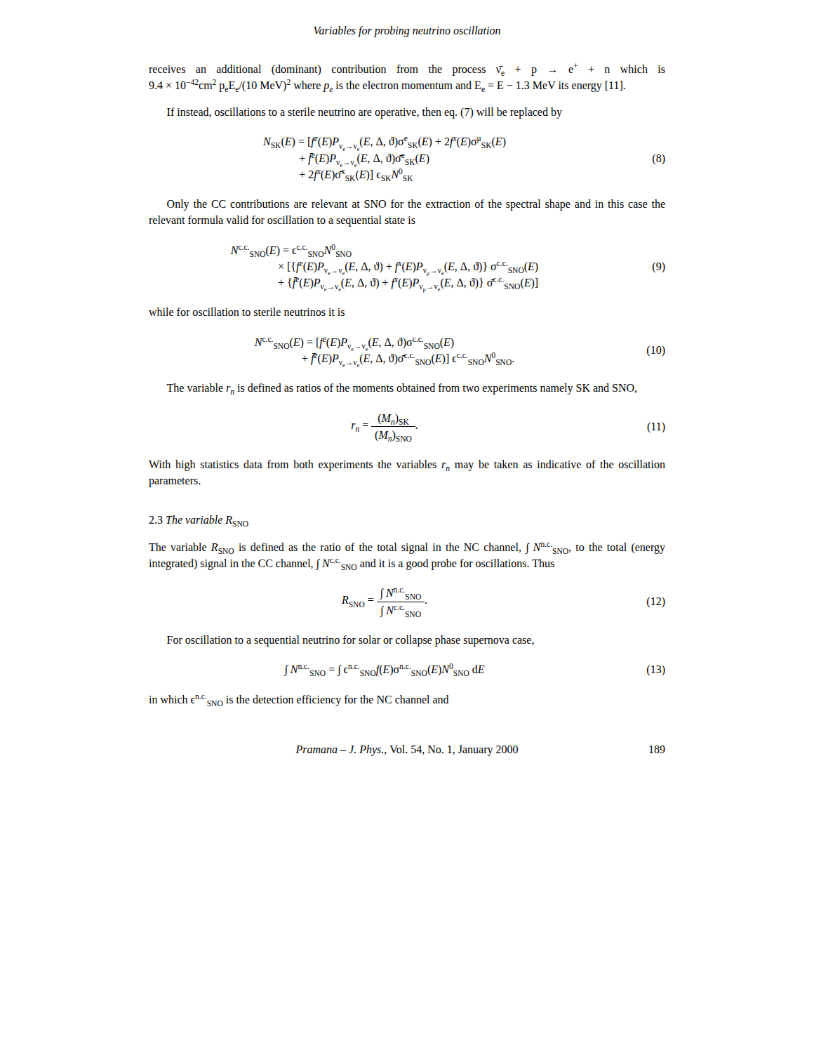Variables for probing neutrino oscillation
receives an additional (dominant) contribution from the process ν̄e + p → e+ + n which is 9.4 × 10−42cm2 peEe/(10 MeV)2 where pe is the electron momentum and Ee = E − 1.3 MeV its energy [11].
If instead, oscillations to a sterile neutrino are operative, then eq. (7) will be replaced by
NSK(E) = [fe(E)Pνe→νe(E, Δ, ϑ)σeSK(E) + 2fx(E)σμSK(E) + f̄e(E)Pνe→νe(E, Δ, ϑ)σ̄eSK(E) + 2fx(E)σ̄xSK(E)] ϵSKN0SK
(8)
Only the CC contributions are relevant at SNO for the extraction of the spectral shape and in this case the relevant formula valid for oscillation to a sequential state is
Nc.c.SNO(E) = ϵc.c.SNON0SNO × [{fe(E)Pνe→νe(E, Δ, ϑ) + fx(E)Pνμ→νe(E, Δ, ϑ)} σc.c.SNO(E) + {f̄e(E)Pνe→νe(E, Δ, ϑ) + fx(E)Pνμ→νe(E, Δ, ϑ)} σ̄c.c.SNO(E)]
(9)
while for oscillation to sterile neutrinos it is
Nc.c.SNO(E) = [fe(E)Pνe→νe(E, Δ, ϑ)σc.c.SNO(E) + f̄e(E)Pνe→νe(E, Δ, ϑ)σ̄c.c.SNO(E)] ϵc.c.SNON0SNO.
(10)
The variable rn is defined as ratios of the moments obtained from two experiments namely SK and SNO,
rn = (Mn)SK (Mn)SNO .
(11)
With high statistics data from both experiments the variables rn may be taken as indicative of the oscillation parameters.
2.3 The variable RSNO
The variable RSNO is defined as the ratio of the total signal in the NC channel, ∫ Nn.c.SNO, to the total (energy integrated) signal in the CC channel, ∫ Nc.c.SNO and it is a good probe for oscillations. Thus
RSNO = ∫ Nn.c.SNO ∫ Nc.c.SNO .
(12)
For oscillation to a sequential neutrino for solar or collapse phase supernova case,
∫ Nn.c.SNO = ∫ ϵn.c.SNOf(E)σn.c.SNO(E)N0SNO dE
(13)
in which ϵn.c.SNO is the detection efficiency for the NC channel and
Pramana – J. Phys., Vol. 54, No. 1, January 2000 189